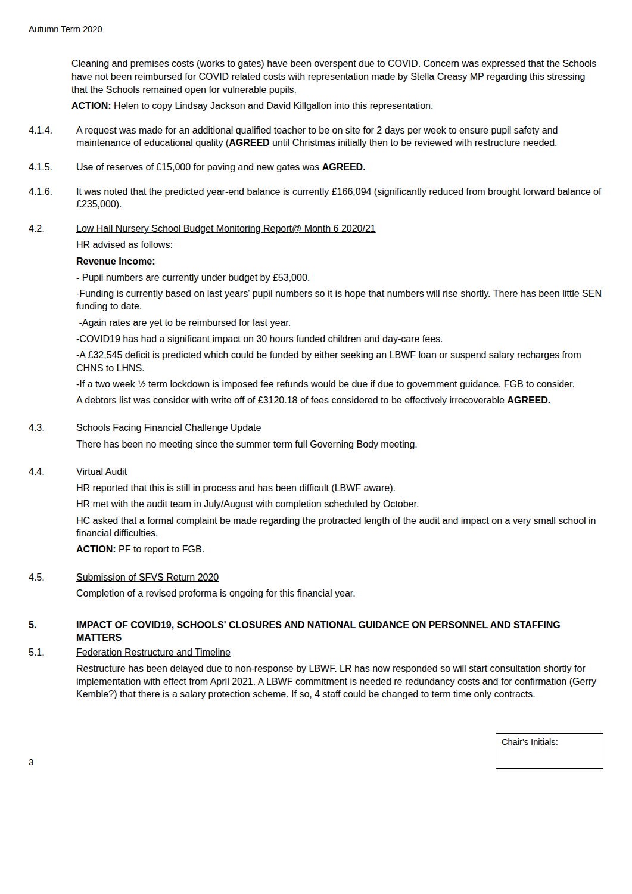Autumn Term 2020
Cleaning and premises costs (works to gates) have been overspent due to COVID. Concern was expressed that the Schools have not been reimbursed for COVID related costs with representation made by Stella Creasy MP regarding this stressing that the Schools remained open for vulnerable pupils.
ACTION: Helen to copy Lindsay Jackson and David Killgallon into this representation.
4.1.4.
A request was made for an additional qualified teacher to be on site for 2 days per week to ensure pupil safety and maintenance of educational quality (AGREED until Christmas initially then to be reviewed with restructure needed.
4.1.5.
Use of reserves of £15,000 for paving and new gates was AGREED.
4.1.6.
It was noted that the predicted year-end balance is currently £166,094 (significantly reduced from brought forward balance of £235,000).
4.2.
Low Hall Nursery School Budget Monitoring Report@ Month 6 2020/21
HR advised as follows:
Revenue Income:
- Pupil numbers are currently under budget by £53,000.
-Funding is currently based on last years' pupil numbers so it is hope that numbers will rise shortly. There has been little SEN funding to date.
-Again rates are yet to be reimbursed for last year.
-COVID19 has had a significant impact on 30 hours funded children and day-care fees.
-A £32,545 deficit is predicted which could be funded by either seeking an LBWF loan or suspend salary recharges from CHNS to LHNS.
-If a two week ½ term lockdown is imposed fee refunds would be due if due to government guidance. FGB to consider.
A debtors list was consider with write off of £3120.18 of fees considered to be effectively irrecoverable AGREED.
4.3.
Schools Facing Financial Challenge Update
There has been no meeting since the summer term full Governing Body meeting.
4.4.
Virtual Audit
HR reported that this is still in process and has been difficult (LBWF aware).
HR met with the audit team in July/August with completion scheduled by October.
HC asked that a formal complaint be made regarding the protracted length of the audit and impact on a very small school in financial difficulties.
ACTION: PF to report to FGB.
4.5.
Submission of SFVS Return 2020
Completion of a revised proforma is ongoing for this financial year.
5.
IMPACT OF COVID19, SCHOOLS' CLOSURES AND NATIONAL GUIDANCE ON PERSONNEL AND STAFFING MATTERS
5.1.
Federation Restructure and Timeline
Restructure has been delayed due to non-response by LBWF. LR has now responded so will start consultation shortly for implementation with effect from April 2021. A LBWF commitment is needed re redundancy costs and for confirmation (Gerry Kemble?) that there is a salary protection scheme. If so, 4 staff could be changed to term time only contracts.
3
Chair's Initials: